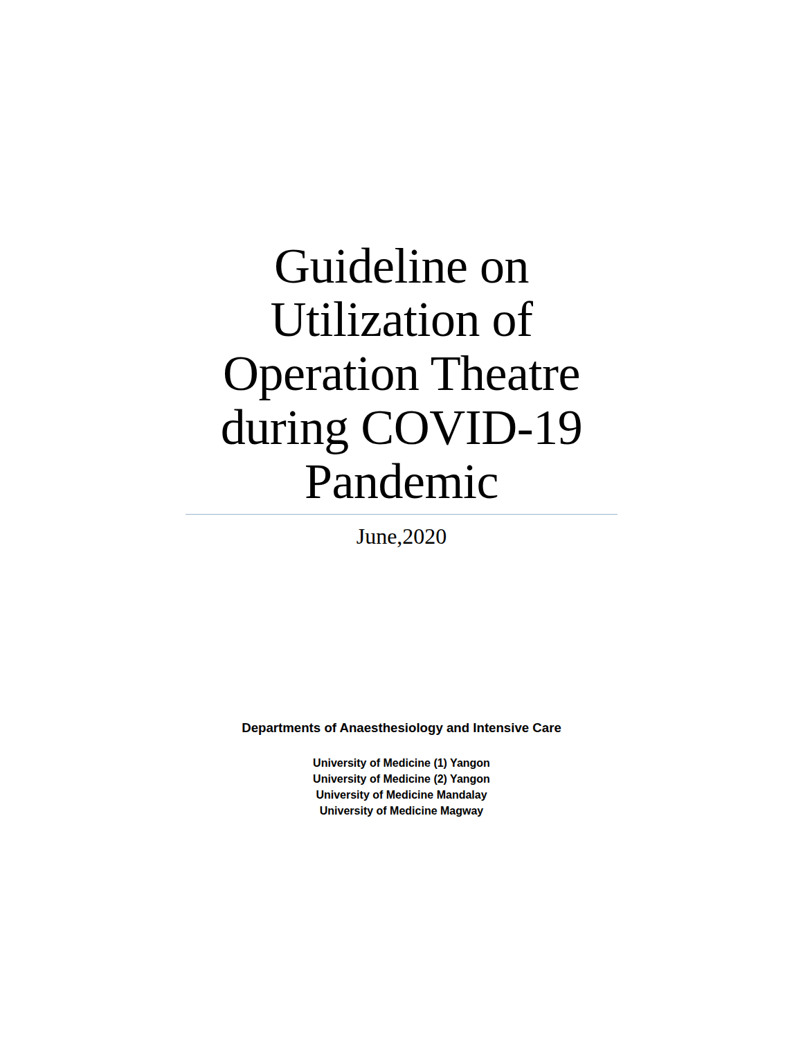Guideline on Utilization of Operation Theatre during COVID-19 Pandemic
June,2020
Departments of Anaesthesiology and Intensive Care
University of Medicine (1) Yangon
University of Medicine (2) Yangon
University of Medicine Mandalay
University of Medicine Magway